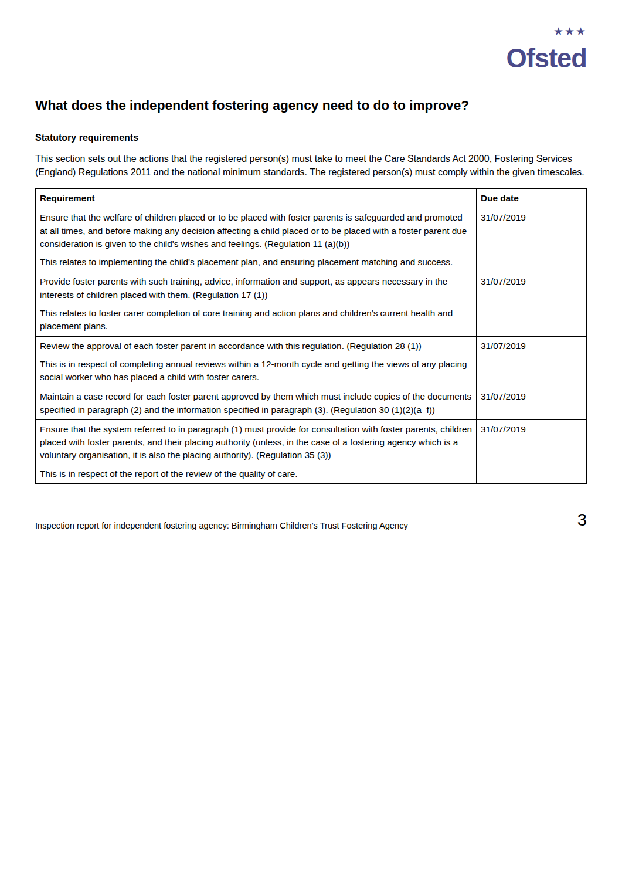★★★
Ofsted
What does the independent fostering agency need to do to improve?
Statutory requirements
This section sets out the actions that the registered person(s) must take to meet the Care Standards Act 2000, Fostering Services (England) Regulations 2011 and the national minimum standards. The registered person(s) must comply within the given timescales.
| Requirement | Due date |
| --- | --- |
| Ensure that the welfare of children placed or to be placed with foster parents is safeguarded and promoted at all times, and before making any decision affecting a child placed or to be placed with a foster parent due consideration is given to the child's wishes and feelings. (Regulation 11 (a)(b)) This relates to implementing the child's placement plan, and ensuring placement matching and success. | 31/07/2019 |
| Provide foster parents with such training, advice, information and support, as appears necessary in the interests of children placed with them. (Regulation 17 (1)) This relates to foster carer completion of core training and action plans and children's current health and placement plans. | 31/07/2019 |
| Review the approval of each foster parent in accordance with this regulation. (Regulation 28 (1)) This is in respect of completing annual reviews within a 12-month cycle and getting the views of any placing social worker who has placed a child with foster carers. | 31/07/2019 |
| Maintain a case record for each foster parent approved by them which must include copies of the documents specified in paragraph (2) and the information specified in paragraph (3). (Regulation 30 (1)(2)(a–f)) | 31/07/2019 |
| Ensure that the system referred to in paragraph (1) must provide for consultation with foster parents, children placed with foster parents, and their placing authority (unless, in the case of a fostering agency which is a voluntary organisation, it is also the placing authority). (Regulation 35 (3)) This is in respect of the report of the review of the quality of care. | 31/07/2019 |
Inspection report for independent fostering agency: Birmingham Children's Trust Fostering Agency
3